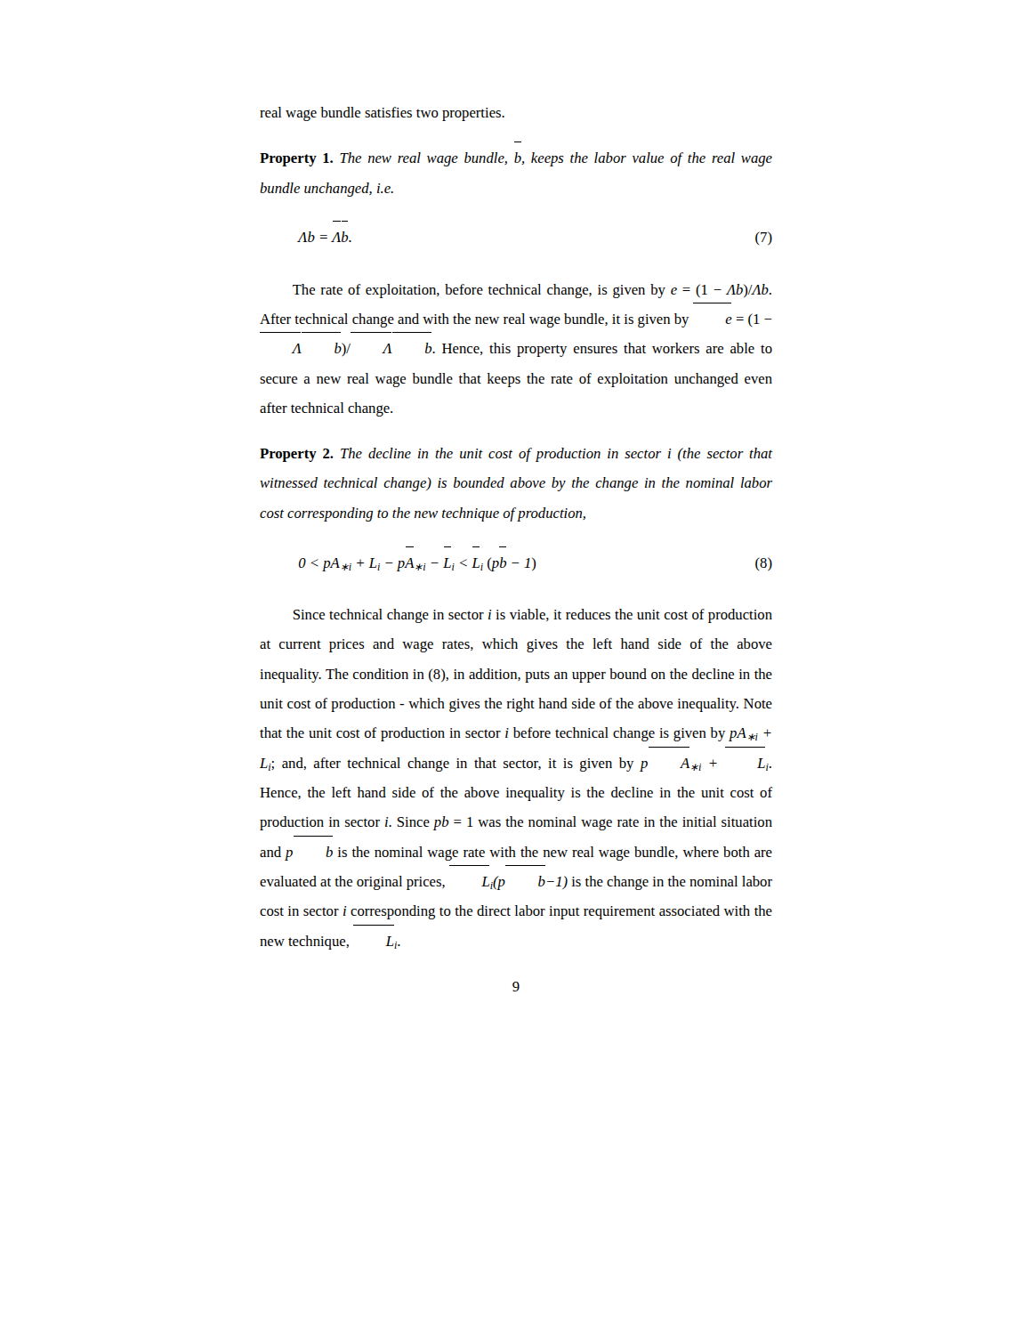real wage bundle satisfies two properties.
Property 1. The new real wage bundle, b, keeps the labor value of the real wage bundle unchanged, i.e.
Λb = Λb. (7)
The rate of exploitation, before technical change, is given by e = (1 − Λb)/Λb. After technical change and with the new real wage bundle, it is given by e = (1 − Λb)/Λb. Hence, this property ensures that workers are able to secure a new real wage bundle that keeps the rate of exploitation unchanged even after technical change.
Property 2. The decline in the unit cost of production in sector i (the sector that witnessed technical change) is bounded above by the change in the nominal labor cost corresponding to the new technique of production,
0 < pA∗i + Li − pA∗i − Li < Li (pb − 1) (8)
Since technical change in sector i is viable, it reduces the unit cost of production at current prices and wage rates, which gives the left hand side of the above inequality. The condition in (8), in addition, puts an upper bound on the decline in the unit cost of production - which gives the right hand side of the above inequality. Note that the unit cost of production in sector i before technical change is given by pA∗i + Li; and, after technical change in that sector, it is given by pA∗i + Li. Hence, the left hand side of the above inequality is the decline in the unit cost of production in sector i. Since pb = 1 was the nominal wage rate in the initial situation and pb is the nominal wage rate with the new real wage bundle, where both are evaluated at the original prices, Li(pb−1) is the change in the nominal labor cost in sector i corresponding to the direct labor input requirement associated with the new technique, Li.
9